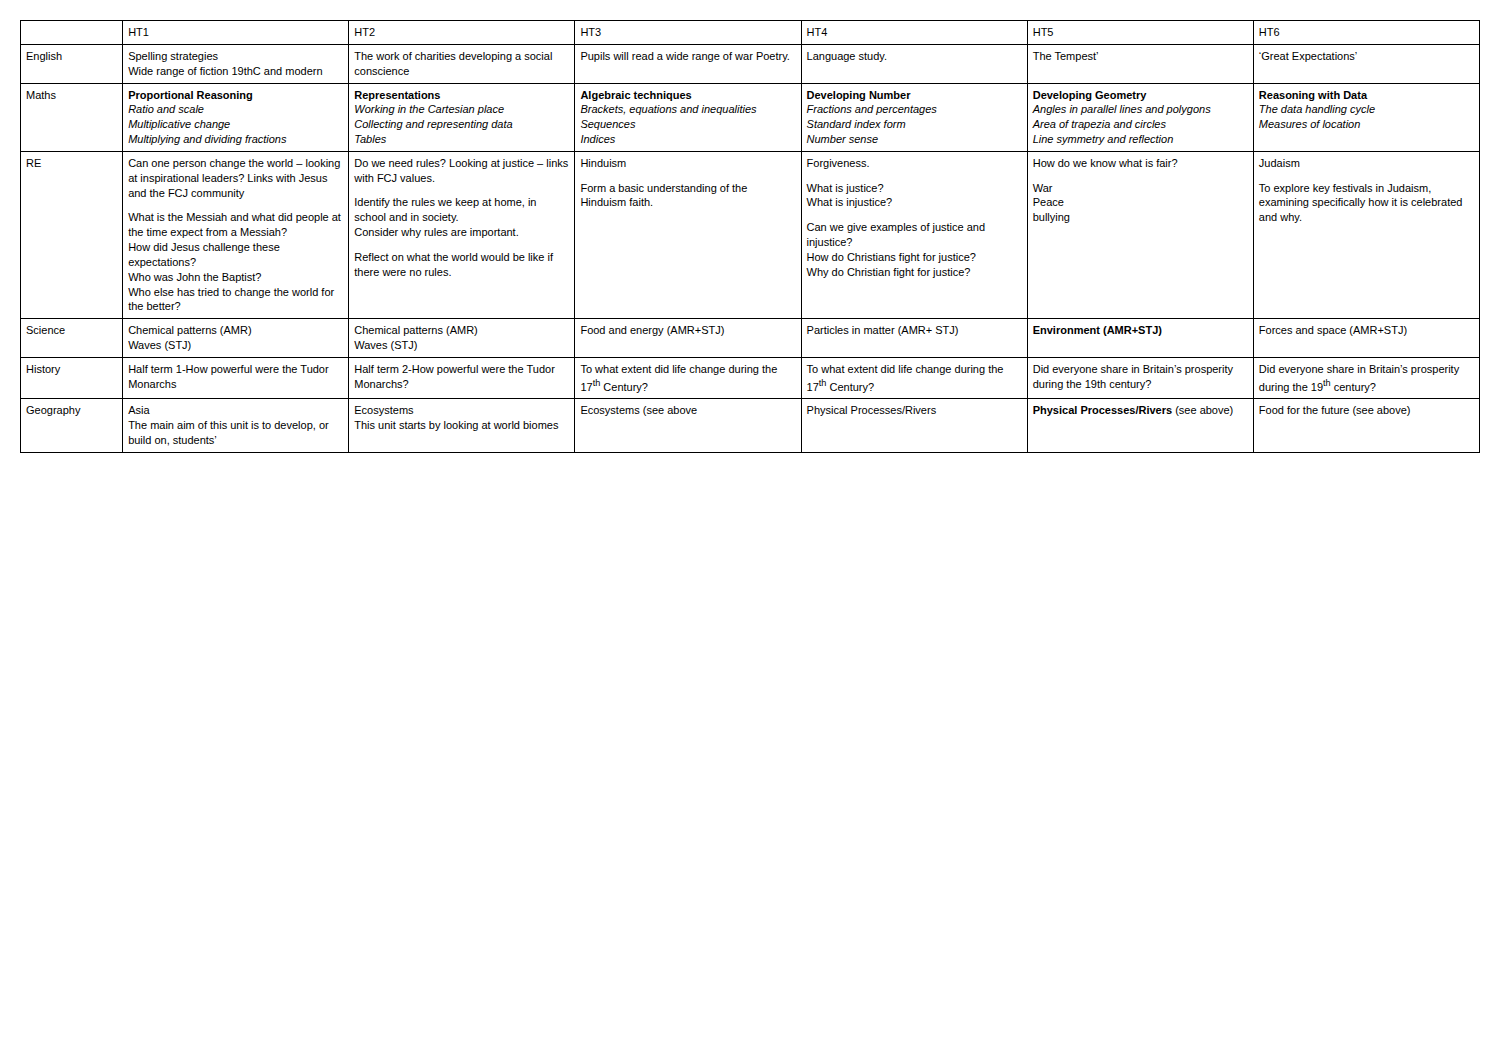| | HT1 | HT2 | HT3 | HT4 | HT5 | HT6 |
| --- | --- | --- | --- | --- | --- | --- |
| English | Spelling strategies Wide range of fiction 19thC and modern | The work of charities developing a social conscience | Pupils will read a wide range of war Poetry. | Language study. | The Tempest’ | ‘Great Expectations’ |
| Maths | Proportional Reasoning Ratio and scale Multiplicative change Multiplying and dividing fractions | Representations Working in the Cartesian place Collecting and representing data Tables | Algebraic techniques Brackets, equations and inequalities Sequences Indices | Developing Number Fractions and percentages Standard index form Number sense | Developing Geometry Angles in parallel lines and polygons Area of trapezia and circles Line symmetry and reflection | Reasoning with Data The data handling cycle Measures of location |
| RE | Can one person change the world – looking at inspirational leaders? Links with Jesus and the FCJ community What is the Messiah and what did people at the time expect from a Messiah? How did Jesus challenge these expectations? Who was John the Baptist? Who else has tried to change the world for the better? | Do we need rules? Looking at justice – links with FCJ values. Identify the rules we keep at home, in school and in society. Consider why rules are important. Reflect on what the world would be like if there were no rules. | Hinduism Form a basic understanding of the Hinduism faith. | Forgiveness. What is justice? What is injustice? Can we give examples of justice and injustice? How do Christians fight for justice? Why do Christian fight for justice? | How do we know what is fair? War Peace bullying | Judaism To explore key festivals in Judaism, examining specifically how it is celebrated and why. |
| Science | Chemical patterns (AMR) Waves (STJ) | Chemical patterns (AMR) Waves (STJ) | Food and energy (AMR+STJ) | Particles in matter (AMR+ STJ) | Environment (AMR+STJ) | Forces and space (AMR+STJ) |
| History | Half term 1-How powerful were the Tudor Monarchs | Half term 2-How powerful were the Tudor Monarchs? | To what extent did life change during the 17 th Century? | To what extent did life change during the 17 th Century? | Did everyone share in Britain’s prosperity during the 19th century? | Did everyone share in Britain’s prosperity during the 19 th century? |
| Geography | Asia The main aim of this unit is to develop, or build on, students’ | Ecosystems This unit starts by looking at world biomes | Ecosystems (see above | Physical Processes/Rivers | Physical Processes/Rivers (see above) | Food for the future (see above) |